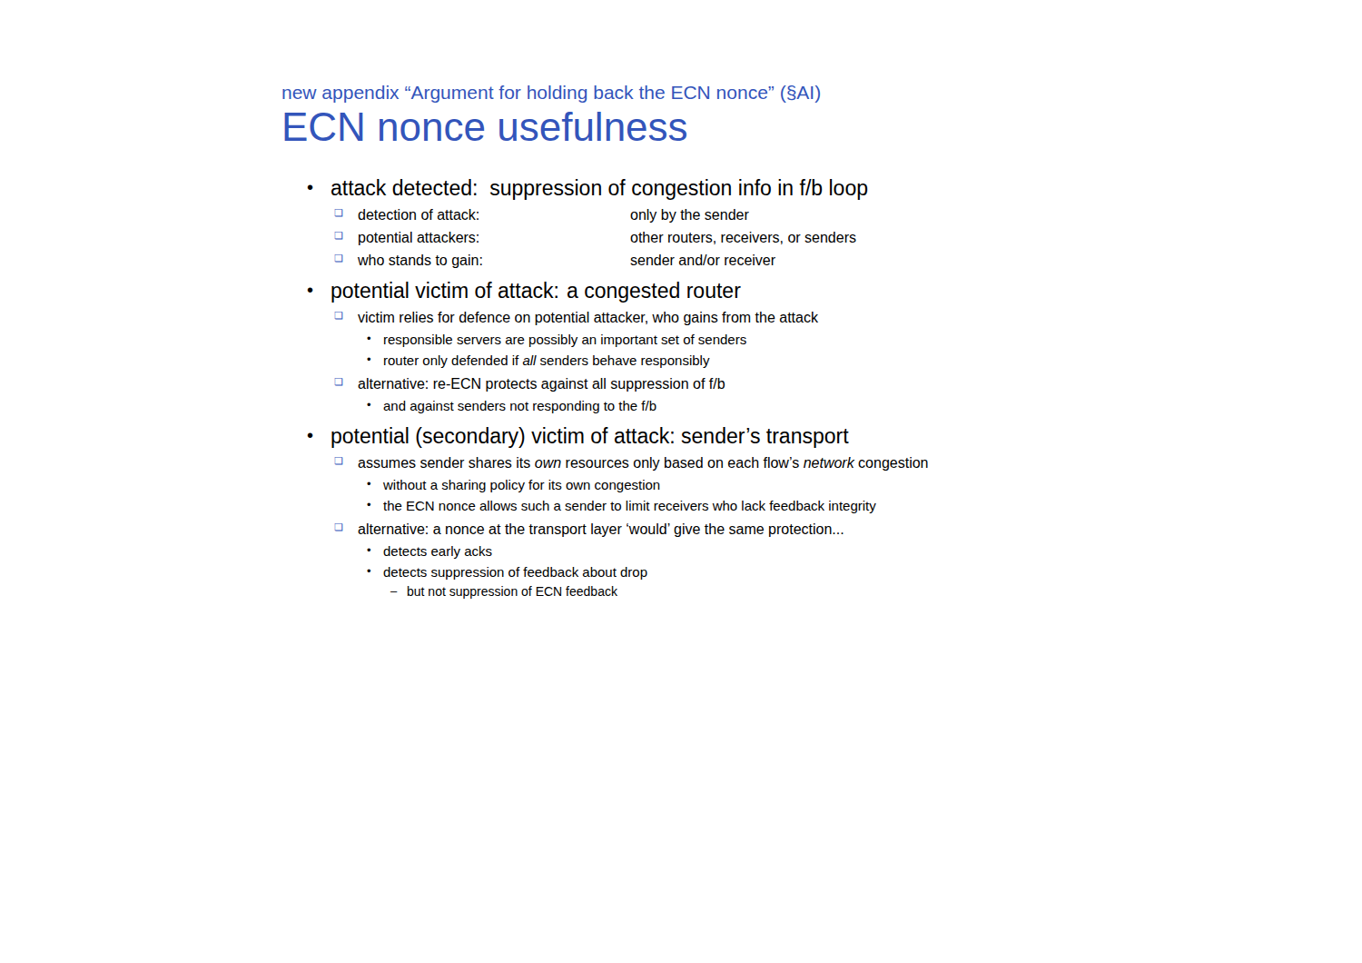new appendix “Argument for holding back the ECN nonce” (§AI)
ECN nonce usefulness
attack detected: suppression of congestion info in f/b loop
detection of attack: only by the sender
potential attackers: other routers, receivers, or senders
who stands to gain: sender and/or receiver
potential victim of attack: a congested router
victim relies for defence on potential attacker, who gains from the attack
responsible servers are possibly an important set of senders
router only defended if all senders behave responsibly
alternative: re-ECN protects against all suppression of f/b
and against senders not responding to the f/b
potential (secondary) victim of attack: sender’s transport
assumes sender shares its own resources only based on each flow’s network congestion
without a sharing policy for its own congestion
the ECN nonce allows such a sender to limit receivers who lack feedback integrity
alternative: a nonce at the transport layer ‘would’ give the same protection...
detects early acks
detects suppression of feedback about drop
but not suppression of ECN feedback